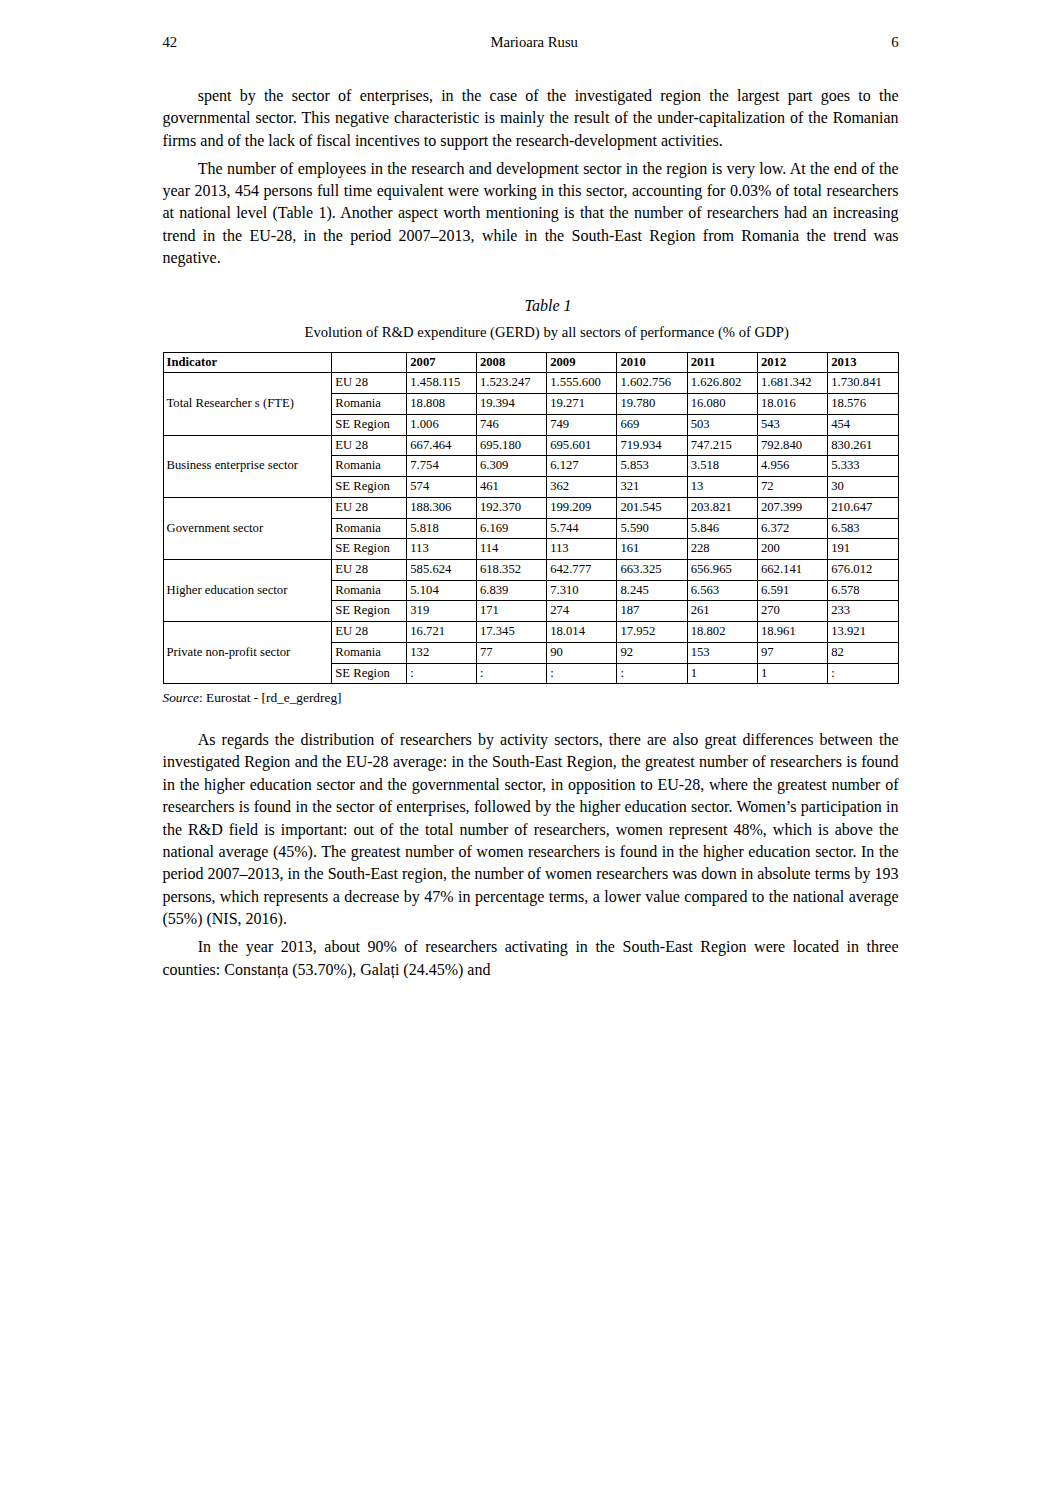42 Marioara Rusu 6
spent by the sector of enterprises, in the case of the investigated region the largest part goes to the governmental sector. This negative characteristic is mainly the result of the under-capitalization of the Romanian firms and of the lack of fiscal incentives to support the research-development activities.
The number of employees in the research and development sector in the region is very low. At the end of the year 2013, 454 persons full time equivalent were working in this sector, accounting for 0.03% of total researchers at national level (Table 1). Another aspect worth mentioning is that the number of researchers had an increasing trend in the EU-28, in the period 2007–2013, while in the South-East Region from Romania the trend was negative.
Table 1
Evolution of R&D expenditure (GERD) by all sectors of performance (% of GDP)
| Indicator | | 2007 | 2008 | 2009 | 2010 | 2011 | 2012 | 2013 |
| --- | --- | --- | --- | --- | --- | --- | --- | --- |
| Total Researcher s (FTE) | EU 28 | 1.458.115 | 1.523.247 | 1.555.600 | 1.602.756 | 1.626.802 | 1.681.342 | 1.730.841 |
| Romania | 18.808 | 19.394 | 19.271 | 19.780 | 16.080 | 18.016 | 18.576 |
| SE Region | 1.006 | 746 | 749 | 669 | 503 | 543 | 454 |
| Business enterprise sector | EU 28 | 667.464 | 695.180 | 695.601 | 719.934 | 747.215 | 792.840 | 830.261 |
| Romania | 7.754 | 6.309 | 6.127 | 5.853 | 3.518 | 4.956 | 5.333 |
| SE Region | 574 | 461 | 362 | 321 | 13 | 72 | 30 |
| Government sector | EU 28 | 188.306 | 192.370 | 199.209 | 201.545 | 203.821 | 207.399 | 210.647 |
| Romania | 5.818 | 6.169 | 5.744 | 5.590 | 5.846 | 6.372 | 6.583 |
| SE Region | 113 | 114 | 113 | 161 | 228 | 200 | 191 |
| Higher education sector | EU 28 | 585.624 | 618.352 | 642.777 | 663.325 | 656.965 | 662.141 | 676.012 |
| Romania | 5.104 | 6.839 | 7.310 | 8.245 | 6.563 | 6.591 | 6.578 |
| SE Region | 319 | 171 | 274 | 187 | 261 | 270 | 233 |
| Private non-profit sector | EU 28 | 16.721 | 17.345 | 18.014 | 17.952 | 18.802 | 18.961 | 13.921 |
| Romania | 132 | 77 | 90 | 92 | 153 | 97 | 82 |
| SE Region | : | : | : | : | 1 | 1 | : |
Source: Eurostat - [rd_e_gerdreg]
As regards the distribution of researchers by activity sectors, there are also great differences between the investigated Region and the EU-28 average: in the South-East Region, the greatest number of researchers is found in the higher education sector and the governmental sector, in opposition to EU-28, where the greatest number of researchers is found in the sector of enterprises, followed by the higher education sector. Women’s participation in the R&D field is important: out of the total number of researchers, women represent 48%, which is above the national average (45%). The greatest number of women researchers is found in the higher education sector. In the period 2007–2013, in the South-East region, the number of women researchers was down in absolute terms by 193 persons, which represents a decrease by 47% in percentage terms, a lower value compared to the national average (55%) (NIS, 2016).
In the year 2013, about 90% of researchers activating in the South-East Region were located in three counties: Constanța (53.70%), Galați (24.45%) and